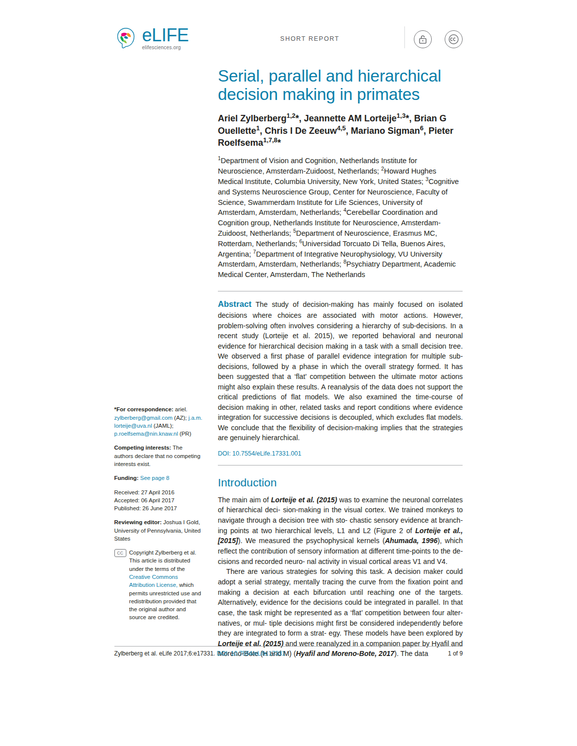eLIFE
elifesciences.org
Short report
*For correspondence: ariel.
zylberberg@gmail.com (AZ); j.a.m.
lorteije@uva.nl (JAML);
p.roelfsema@nin.knaw.nl (PR)
Competing interests: The authors declare that no competing interests exist.
Funding: See page 8
Received: 27 April 2016
Accepted: 06 April 2017
Published: 26 June 2017
Reviewing editor: Joshua I Gold, University of Pennsylvania, United States
CC Copyright Zylberberg et al. This article is distributed under the terms of the Creative Commons Attribution License, which permits unrestricted use and redistribution provided that the original author and source are credited.
Serial, parallel and hierarchical decision making in primates
Ariel Zylberberg1,2*, Jeannette AM Lorteije1,3*, Brian G Ouellette1, Chris I De Zeeuw4,5, Mariano Sigman6, Pieter Roelfsema1,7,8*
1Department of Vision and Cognition, Netherlands Institute for Neuroscience, Amsterdam-Zuidoost, Netherlands; 2Howard Hughes Medical Institute, Columbia University, New York, United States; 3Cognitive and Systems Neuroscience Group, Center for Neuroscience, Faculty of Science, Swammerdam Institute for Life Sciences, University of Amsterdam, Amsterdam, Netherlands; 4Cerebellar Coordination and Cognition group, Netherlands Institute for Neuroscience, Amsterdam-Zuidoost, Netherlands; 5Department of Neuroscience, Erasmus MC, Rotterdam, Netherlands; 6Universidad Torcuato Di Tella, Buenos Aires, Argentina; 7Department of Integrative Neurophysiology, VU University Amsterdam, Amsterdam, Netherlands; 8Psychiatry Department, Academic Medical Center, Amsterdam, The Netherlands
Abstract The study of decision-making has mainly focused on isolated decisions where choices are associated with motor actions. However, problem-solving often involves considering a hierarchy of sub-decisions. In a recent study (Lorteije et al. 2015), we reported behavioral and neuronal evidence for hierarchical decision making in a task with a small decision tree. We observed a first phase of parallel evidence integration for multiple sub-decisions, followed by a phase in which the overall strategy formed. It has been suggested that a ‘flat’ competition between the ultimate motor actions might also explain these results. A reanalysis of the data does not support the critical predictions of flat models. We also examined the time-course of decision making in other, related tasks and report conditions where evidence integration for successive decisions is decoupled, which excludes flat models. We conclude that the flexibility of decision-making implies that the strategies are genuinely hierarchical.
DOI: 10.7554/eLife.17331.001
Introduction
The main aim of Lorteije et al. (2015) was to examine the neuronal correlates of hierarchical deci‑ sion-making in the visual cortex. We trained monkeys to navigate through a decision tree with sto‑ chastic sensory evidence at branching points at two hierarchical levels, L1 and L2 (Figure 2 of Lorteije et al., [2015]). We measured the psychophysical kernels (Ahumada, 1996), which reflect the contribution of sensory information at different time-points to the decisions and recorded neuro‑ nal activity in visual cortical areas V1 and V4.
There are various strategies for solving this task. A decision maker could adopt a serial strategy, mentally tracing the curve from the fixation point and making a decision at each bifurcation until reaching one of the targets. Alternatively, evidence for the decisions could be integrated in parallel. In that case, the task might be represented as a ‘flat’ competition between four alternatives, or mul‑ tiple decisions might first be considered independently before they are integrated to form a strat‑ egy. These models have been explored by Lorteije et al. (2015) and were reanalyzed in a companion paper by Hyafil and Moreno-Bote (H and M) (Hyafil and Moreno-Bote, 2017). The data
Zylberberg et al. eLife 2017;6:e17331. DOI: 10.7554/eLife.17331
1 of 9